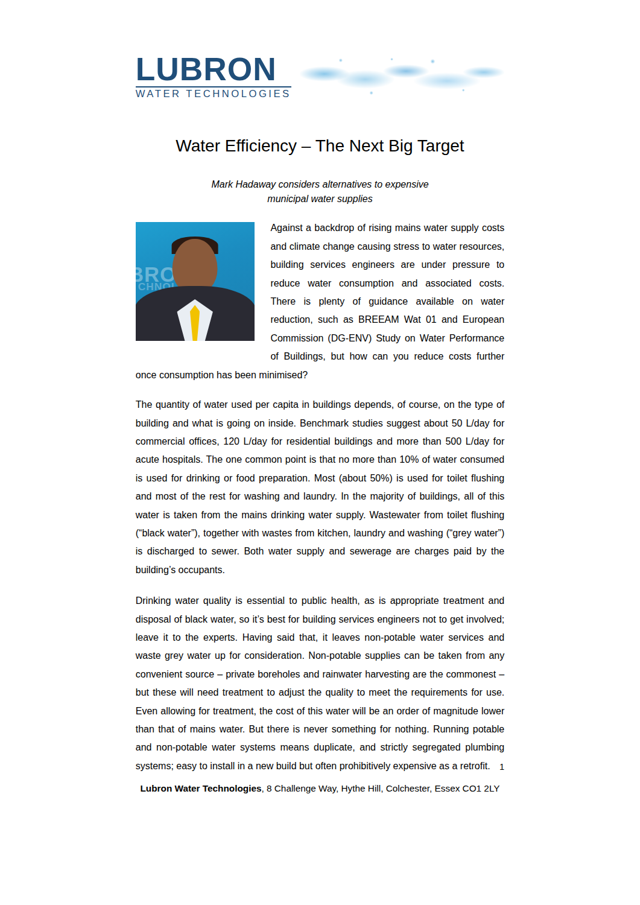LUBRON
WATER TECHNOLOGIES
Water Efficiency – The Next Big Target
Mark Hadaway considers alternatives to expensive
municipal water supplies
BRO CHNOLO RE y washing
Against a backdrop of rising mains water supply costs and climate change causing stress to water resources, building services engineers are under pressure to reduce water consumption and associated costs. There is plenty of guidance available on water reduction, such as BREEAM Wat 01 and European Commission (DG-ENV) Study on Water Performance of Buildings, but how can you reduce costs further once consumption has been minimised?
The quantity of water used per capita in buildings depends, of course, on the type of building and what is going on inside. Benchmark studies suggest about 50 L/day for commercial offices, 120 L/day for residential buildings and more than 500 L/day for acute hospitals. The one common point is that no more than 10% of water consumed is used for drinking or food preparation. Most (about 50%) is used for toilet flushing and most of the rest for washing and laundry. In the majority of buildings, all of this water is taken from the mains drinking water supply. Wastewater from toilet flushing (“black water”), together with wastes from kitchen, laundry and washing (“grey water”) is discharged to sewer. Both water supply and sewerage are charges paid by the building’s occupants.
Drinking water quality is essential to public health, as is appropriate treatment and disposal of black water, so it’s best for building services engineers not to get involved; leave it to the experts. Having said that, it leaves non-potable water services and waste grey water up for consideration. Non-potable supplies can be taken from any convenient source – private boreholes and rainwater harvesting are the commonest – but these will need treatment to adjust the quality to meet the requirements for use. Even allowing for treatment, the cost of this water will be an order of magnitude lower than that of mains water. But there is never something for nothing. Running potable and non-potable water systems means duplicate, and strictly segregated plumbing systems; easy to install in a new build but often prohibitively expensive as a retrofit.
1
Lubron Water Technologies, 8 Challenge Way, Hythe Hill, Colchester, Essex CO1 2LY